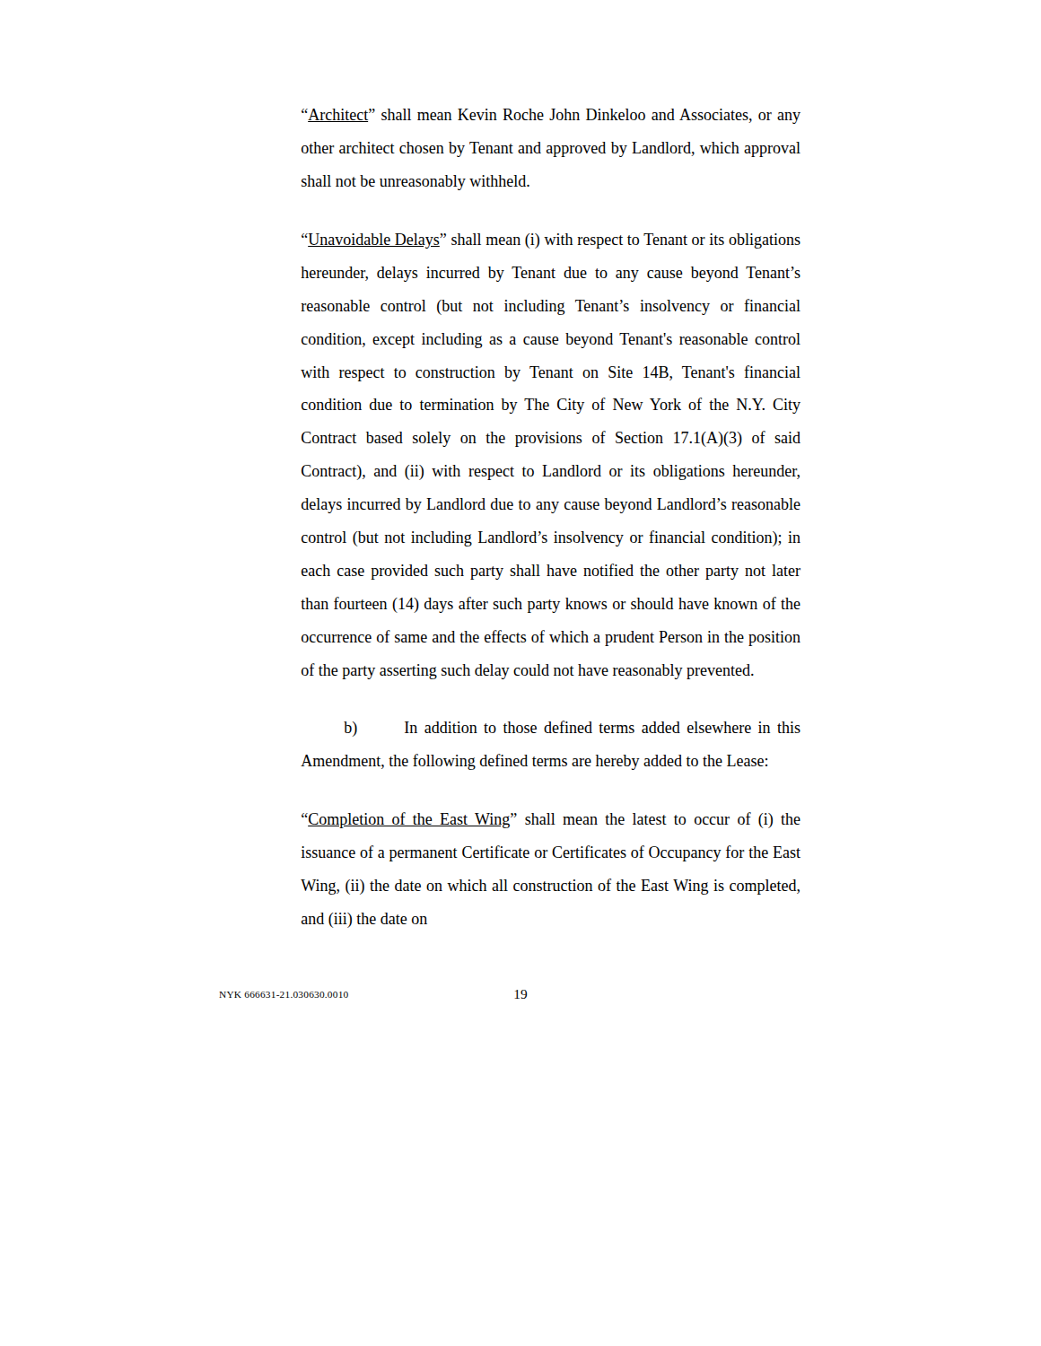“Architect” shall mean Kevin Roche John Dinkeloo and Associates, or any other architect chosen by Tenant and approved by Landlord, which approval shall not be unreasonably withheld.
“Unavoidable Delays” shall mean (i) with respect to Tenant or its obligations hereunder, delays incurred by Tenant due to any cause beyond Tenant’s reasonable control (but not including Tenant’s insolvency or financial condition, except including as a cause beyond Tenant's reasonable control with respect to construction by Tenant on Site 14B, Tenant's financial condition due to termination by The City of New York of the N.Y. City Contract based solely on the provisions of Section 17.1(A)(3) of said Contract), and (ii) with respect to Landlord or its obligations hereunder, delays incurred by Landlord due to any cause beyond Landlord’s reasonable control (but not including Landlord’s insolvency or financial condition); in each case provided such party shall have notified the other party not later than fourteen (14) days after such party knows or should have known of the occurrence of same and the effects of which a prudent Person in the position of the party asserting such delay could not have reasonably prevented.
b) In addition to those defined terms added elsewhere in this Amendment, the following defined terms are hereby added to the Lease:
“Completion of the East Wing” shall mean the latest to occur of (i) the issuance of a permanent Certificate or Certificates of Occupancy for the East Wing, (ii) the date on which all construction of the East Wing is completed, and (iii) the date on
NYK 666631-21.030630.0010
19